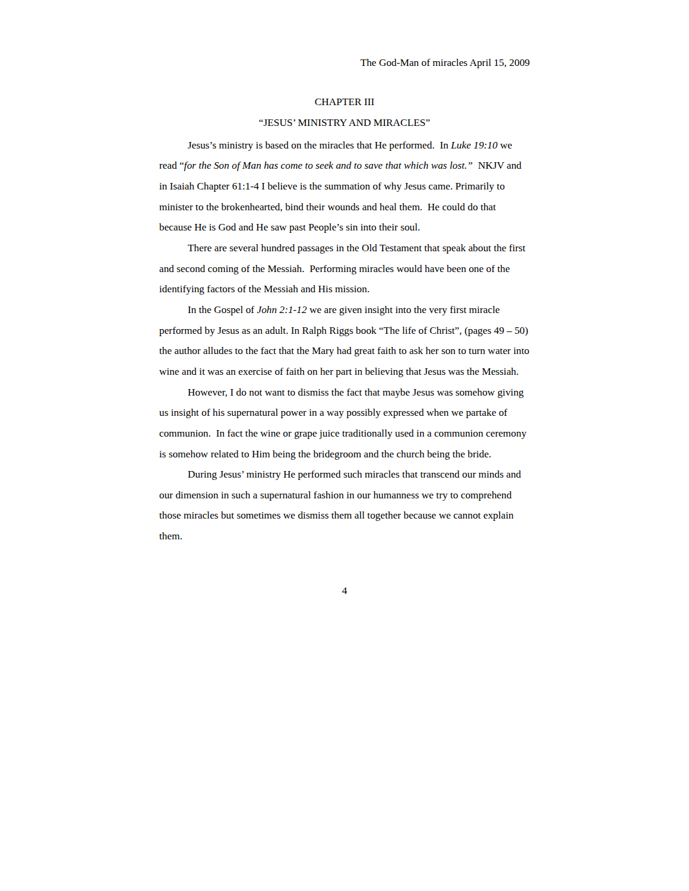The God-Man of miracles April 15, 2009
CHAPTER III
“JESUS’ MINISTRY AND MIRACLES”
Jesus’s ministry is based on the miracles that He performed. In Luke 19:10 we read “for the Son of Man has come to seek and to save that which was lost.” NKJV and in Isaiah Chapter 61:1-4 I believe is the summation of why Jesus came. Primarily to minister to the brokenhearted, bind their wounds and heal them. He could do that because He is God and He saw past People’s sin into their soul.
There are several hundred passages in the Old Testament that speak about the first and second coming of the Messiah. Performing miracles would have been one of the identifying factors of the Messiah and His mission.
In the Gospel of John 2:1-12 we are given insight into the very first miracle performed by Jesus as an adult. In Ralph Riggs book “The life of Christ”, (pages 49 – 50) the author alludes to the fact that the Mary had great faith to ask her son to turn water into wine and it was an exercise of faith on her part in believing that Jesus was the Messiah.
However, I do not want to dismiss the fact that maybe Jesus was somehow giving us insight of his supernatural power in a way possibly expressed when we partake of communion. In fact the wine or grape juice traditionally used in a communion ceremony is somehow related to Him being the bridegroom and the church being the bride.
During Jesus’ ministry He performed such miracles that transcend our minds and our dimension in such a supernatural fashion in our humanness we try to comprehend those miracles but sometimes we dismiss them all together because we cannot explain them.
4